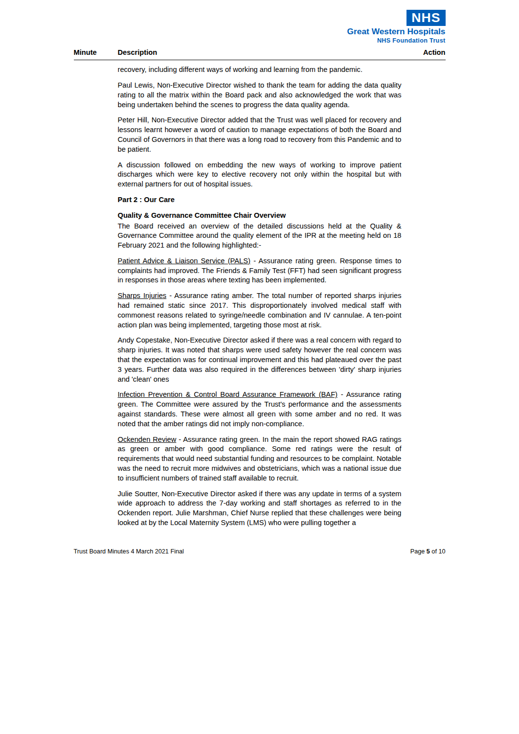NHS
Great Western Hospitals
NHS Foundation Trust
| Minute | Description | Action |
recovery, including different ways of working and learning from the pandemic.
Paul Lewis, Non-Executive Director wished to thank the team for adding the data quality rating to all the matrix within the Board pack and also acknowledged the work that was being undertaken behind the scenes to progress the data quality agenda.
Peter Hill, Non-Executive Director added that the Trust was well placed for recovery and lessons learnt however a word of caution to manage expectations of both the Board and Council of Governors in that there was a long road to recovery from this Pandemic and to be patient.
A discussion followed on embedding the new ways of working to improve patient discharges which were key to elective recovery not only within the hospital but with external partners for out of hospital issues.
Part 2 : Our Care
Quality & Governance Committee Chair Overview
The Board received an overview of the detailed discussions held at the Quality & Governance Committee around the quality element of the IPR at the meeting held on 18 February 2021 and the following highlighted:-
Patient Advice & Liaison Service (PALS) - Assurance rating green. Response times to complaints had improved. The Friends & Family Test (FFT) had seen significant progress in responses in those areas where texting has been implemented.
Sharps Injuries - Assurance rating amber. The total number of reported sharps injuries had remained static since 2017. This disproportionately involved medical staff with commonest reasons related to syringe/needle combination and IV cannulae. A ten-point action plan was being implemented, targeting those most at risk.
Andy Copestake, Non-Executive Director asked if there was a real concern with regard to sharp injuries. It was noted that sharps were used safety however the real concern was that the expectation was for continual improvement and this had plateaued over the past 3 years. Further data was also required in the differences between 'dirty' sharp injuries and 'clean' ones
Infection Prevention & Control Board Assurance Framework (BAF) - Assurance rating green. The Committee were assured by the Trust's performance and the assessments against standards. These were almost all green with some amber and no red. It was noted that the amber ratings did not imply non-compliance.
Ockenden Review - Assurance rating green. In the main the report showed RAG ratings as green or amber with good compliance. Some red ratings were the result of requirements that would need substantial funding and resources to be complaint. Notable was the need to recruit more midwives and obstetricians, which was a national issue due to insufficient numbers of trained staff available to recruit.
Julie Soutter, Non-Executive Director asked if there was any update in terms of a system wide approach to address the 7-day working and staff shortages as referred to in the Ockenden report. Julie Marshman, Chief Nurse replied that these challenges were being looked at by the Local Maternity System (LMS) who were pulling together a
Trust Board Minutes 4 March 2021 Final
Page 5 of 10